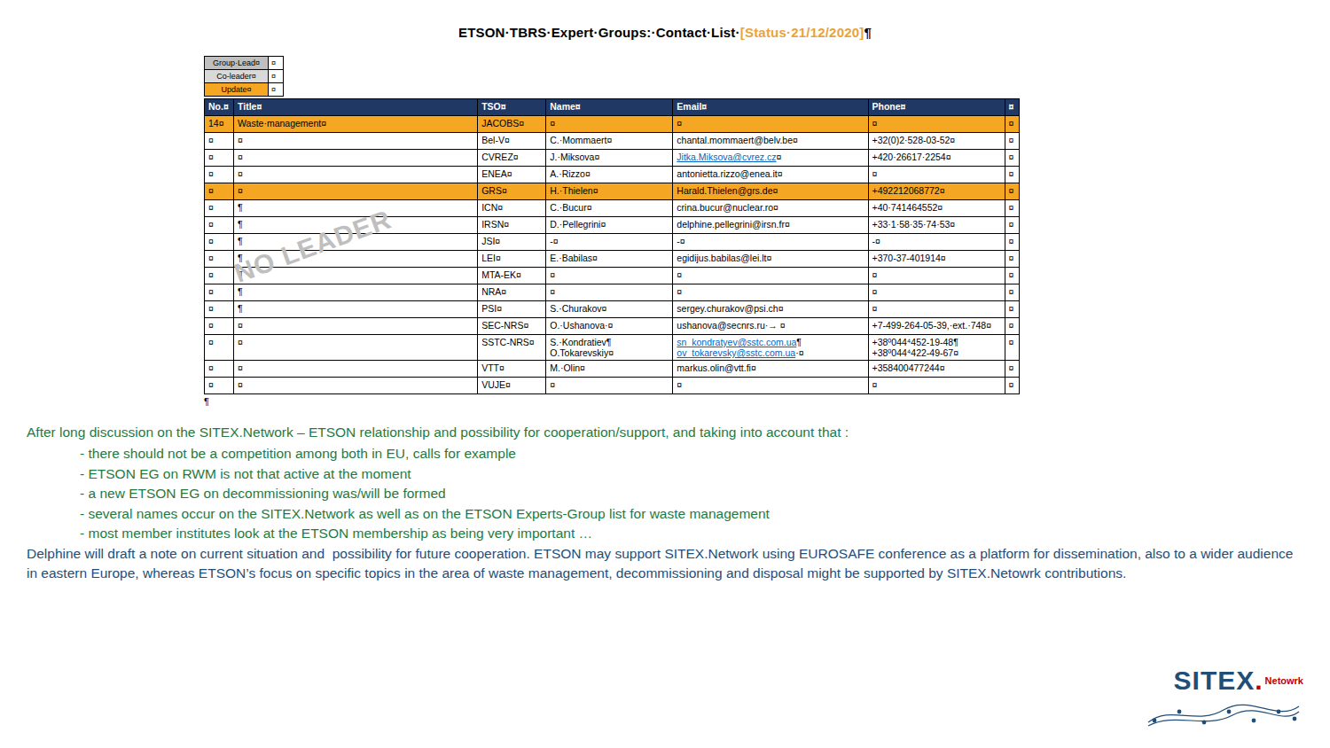ETSON·TBRS·Expert·Groups:·Contact·List·[Status·21/12/2020]¶
| Group·Lead¤ | ¤ |
| Co-leader¤ | ¤ |
| Update¤ | ¤ |
NO LEADER
| No.¤ | Title¤ | TSO¤ | Name¤ | Email¤ | Phone¤ | ¤ |
| --- | --- | --- | --- | --- | --- | --- |
| 14¤ | Waste·management¤ | JACOBS¤ | ¤ | ¤ | ¤ | ¤ |
| ¤ | ¤ | Bel-V¤ | C.·Mommaert¤ | chantal.mommaert@belv.be¤ | +32(0)2·528-03-52¤ | ¤ |
| ¤ | ¤ | CVREZ¤ | J.·Miksova¤ | Jitka.Miksova@cvrez.cz ¤ | +420·26617·2254¤ | ¤ |
| ¤ | ¤ | ENEA¤ | A.·Rizzo¤ | antonietta.rizzo@enea.it¤ | ¤ | ¤ |
| ¤ | ¤ | GRS¤ | H.·Thielen¤ | Harald.Thielen@grs.de¤ | +492212068772¤ | ¤ |
| ¤ | ¶ | ICN¤ | C.·Bucur¤ | crina.bucur@nuclear.ro¤ | +40·741464552¤ | ¤ |
| ¤ | ¶ | IRSN¤ | D.·Pellegrini¤ | delphine.pellegrini@irsn.fr¤ | +33·1·58·35·74·53¤ | ¤ |
| ¤ | ¶ | JSI¤ | -¤ | -¤ | -¤ | ¤ |
| ¤ | ¶ | LEI¤ | E.·Babilas¤ | egidijus.babilas@lei.lt¤ | +370-37-401914¤ | ¤ |
| ¤ | ¶ | MTA-EK¤ | ¤ | ¤ | ¤ | ¤ |
| ¤ | ¶ | NRA¤ | ¤ | ¤ | ¤ | ¤ |
| ¤ | ¶ | PSI¤ | S.·Churakov¤ | sergey.churakov@psi.ch¤ | ¤ | ¤ |
| ¤ | ¤ | SEC-NRS¤ | O.·Ushanova·¤ | ushanova@secnrs.ru·→ ¤ | +7-499-264-05-39,·ext.·748¤ | ¤ |
| ¤ | ¤ | SSTC-NRS¤ | S.·Kondratiev¶ O.Tokarevskiy¤ | sn_kondratyev@sstc.com.ua ¶ ov_tokarevsky@sstc.com.ua ·¤ | +38⁰044⁴452-19-48¶ +38⁰044⁴422-49-67¤ | ¤ |
| ¤ | ¤ | VTT¤ | M.·Olin¤ | markus.olin@vtt.fi¤ | +358400477244¤ | ¤ |
| ¤ | ¤ | VUJE¤ | ¤ | ¤ | ¤ | ¤ |
¶
After long discussion on the SITEX.Network – ETSON relationship and possibility for cooperation/support, and taking into account that :
- there should not be a competition among both in EU, calls for example
- ETSON EG on RWM is not that active at the moment
- a new ETSON EG on decommissioning was/will be formed
- several names occur on the SITEX.Network as well as on the ETSON Experts-Group list for waste management
- most member institutes look at the ETSON membership as being very important …
Delphine will draft a note on current situation and possibility for future cooperation. ETSON may support SITEX.Network using EUROSAFE conference as a platform for dissemination, also to a wider audience in eastern Europe, whereas ETSON’s focus on specific topics in the area of waste management, decommissioning and disposal might be supported by SITEX.Netowrk contributions.
SITEX. Netowrk